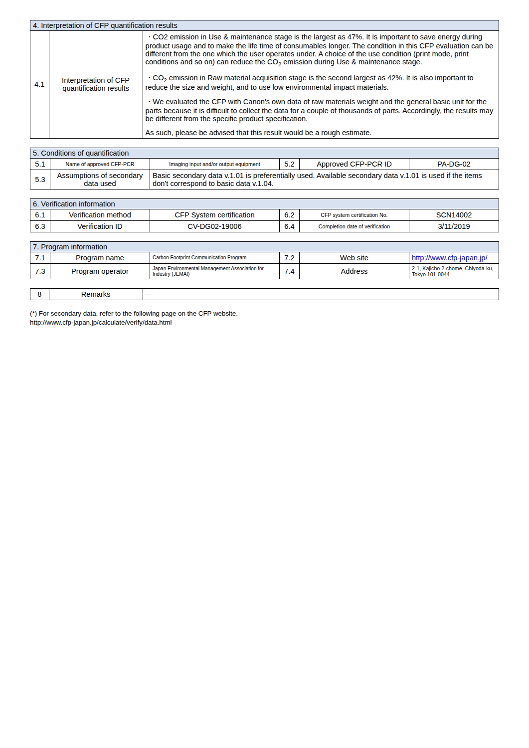| 4. Interpretation of CFP quantification results |
| 4.1 | Interpretation of CFP quantification results | ・CO2 emission in Use & maintenance stage is the largest as 47%. It is important to save energy during product usage and to make the life time of consumables longer. The condition in this CFP evaluation can be different from the one which the user operates under. A choice of the use condition (print mode, print conditions and so on) can reduce the CO 2 emission during Use & maintenance stage. ・CO 2 emission in Raw material acquisition stage is the second largest as 42%. It is also important to reduce the size and weight, and to use low environmental impact materials. ・We evaluated the CFP with Canon's own data of raw materials weight and the general basic unit for the parts because it is difficult to collect the data for a couple of thousands of parts. Accordingly, the results may be different from the specific product specification. As such, please be advised that this result would be a rough estimate. |
| 5. Conditions of quantification |
| 5.1 | Name of approved CFP-PCR | Imaging input and/or output equipment | 5.2 | Approved CFP-PCR ID | PA-DG-02 |
| 5.3 | Assumptions of secondary data used | Basic secondary data v.1.01 is preferentially used. Available secondary data v.1.01 is used if the items don't correspond to basic data v.1.04. |
| 6. Verification information |
| 6.1 | Verification method | CFP System certification | 6.2 | CFP system certification No. | SCN14002 |
| 6.3 | Verification ID | CV-DG02-19006 | 6.4 | Completion date of verification | 3/11/2019 |
| 7. Program information |
| 7.1 | Program name | Carbon Footprint Communication Program | 7.2 | Web site | http://www.cfp-japan.jp/ |
| 7.3 | Program operator | Japan Environmental Management Association for Industry (JEMAI) | 7.4 | Address | 2-1, Kajicho 2-chome, Chiyoda-ku, Tokyo 101-0044 |
| 8 | Remarks | — |
(*) For secondary data, refer to the following page on the CFP website.
http://www.cfp-japan.jp/calculate/verify/data.html